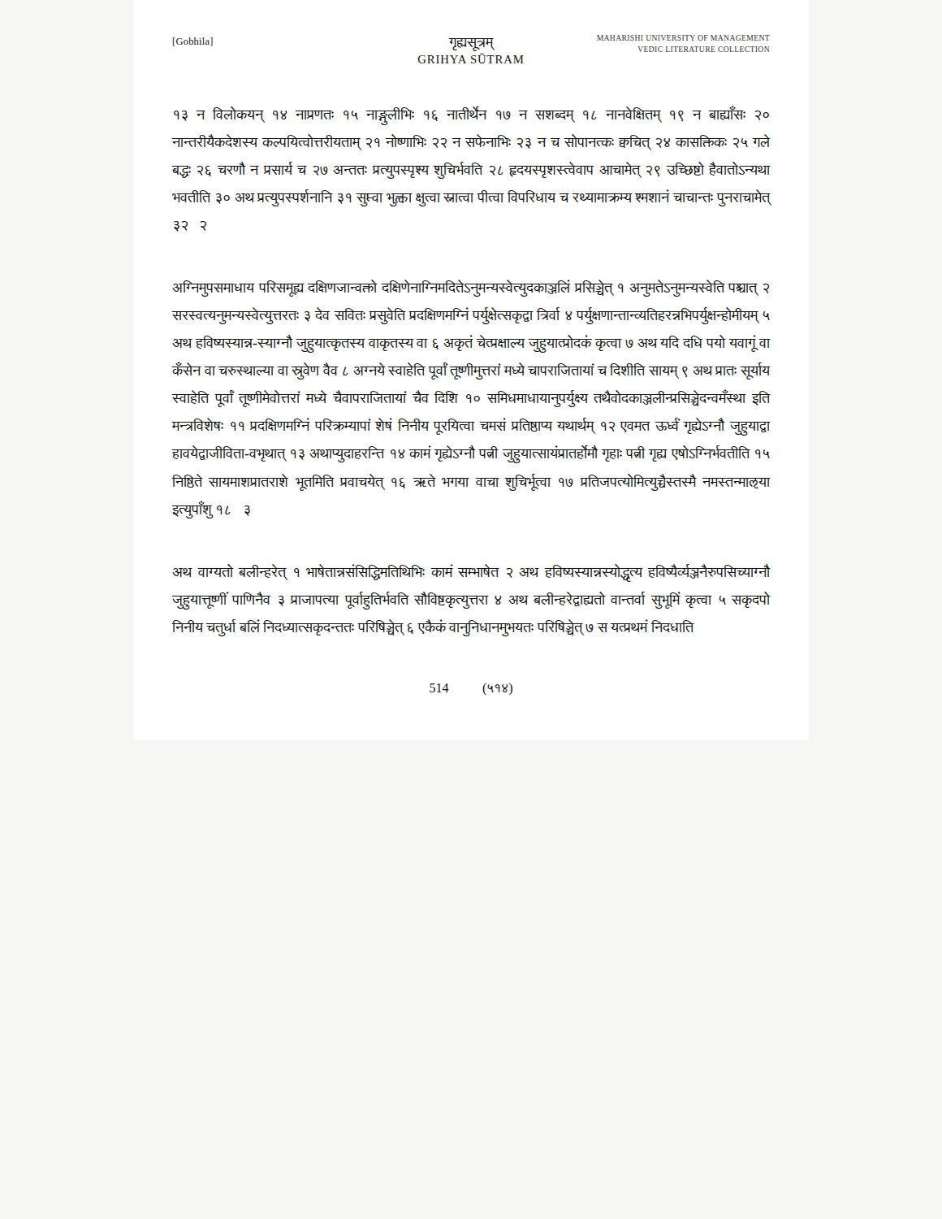[Gobhila]
गृह्यसूत्रम् GRIHYA SŪTRAM
Maharishi University of Management
Vedic Literature Collection
१३ न विलोकयन् १४ नाप्रणतः १५ नाङ्गुलीभिः १६ नातीर्थेन १७ न सशब्दम् १८ नानवेक्षितम् १९ न बाह्याँसः २० नान्तरीयैकदेशस्य कल्पयित्वोत्तरीयताम् २१ नोष्णाभिः २२ न सफेनाभिः २३ न च सोपानत्कः क्वचित् २४ कासक्तिकः २५ गले बद्धः २६ चरणौ न प्रसार्य च २७ अन्ततः प्रत्युपस्पृश्य शुचिर्भवति २८ हृदयस्पृशस्त्वेवाप आचामेत् २९ उच्छिष्टो हैवातोऽन्यथा भवतीति ३० अथ प्रत्युपस्पर्शनानि ३१ सुप्त्वा भुक्त्वा क्षुत्वा स्नात्वा पीत्वा विपरिधाय च रथ्यामाक्रम्य श्मशानं चाचान्तः पुनराचामेत् ३२ २
अग्निमुपसमाधाय परिसमूह्य दक्षिणजान्वक्तो दक्षिणेनाग्निमदितेऽनुमन्यस्वेत्युदकाञ्जलिं प्रसिञ्चेत् १ अनुमतेऽनुमन्यस्वेति पश्चात् २ सरस्वत्यनुमन्यस्वेत्युत्तरतः ३ देव सवितः प्रसुवेति प्रदक्षिणमग्निं पर्युक्षेत्सकृद्वा त्रिर्वा ४ पर्युक्षणान्तान्व्यतिहरन्नभिपर्युक्षन्होमीयम् ५ अथ हविष्यस्यान्न-स्याग्नौ जुहुयात्कृतस्य वाकृतस्य वा ६ अकृतं चेत्प्रक्षाल्य जुहुयात्प्रोदकं कृत्वा ७ अथ यदि दधि पयो यवागूं वा कँसेन वा चरुस्थाल्या वा स्रुवेण वैव ८ अग्नये स्वाहेति पूर्वां तूष्णीमुत्तरां मध्ये चापराजितायां च दिशीति सायम् ९ अथ प्रातः सूर्याय स्वाहेति पूर्वां तूष्णीमेवोत्तरां मध्ये चैवापराजितायां चैव दिशि १० समिधमाधायानुपर्युक्ष्य तथैवोदकाञ्जलीन्प्रसिञ्चेदन्वमँस्था इति मन्त्रविशेषः ११ प्रदक्षिणमग्निं परिक्रम्यापां शेषं निनीय पूरयित्वा चमसं प्रतिष्ठाप्य यथार्थम् १२ एवमत ऊर्ध्वं गृह्येऽग्नौ जुहुयाद्वा हावयेद्वाजीविता-वभृथात् १३ अथाप्युदाहरन्ति १४ कामं गृह्येऽग्नौ पत्नी जुहुयात्सायंप्रातर्होमौ गृहाः पत्नी गृह्य एषोऽग्निर्भवतीति १५ निष्ठिते सायमाशप्रातराशे भूतमिति प्रवाचयेत् १६ ऋते भगया वाचा शुचिर्भूत्वा १७ प्रतिजपत्योमित्युच्चैस्तस्मै नमस्तन्माऌया इत्युपाँशु १८ ३
अथ वाग्यतो बलीन्हरेत् १ भाषेतान्नसंसिद्धिमतिथिभिः कामं सम्भाषेत २ अथ हविष्यस्यान्नस्योद्धृत्य हविष्यैर्व्यञ्जनैरुपसिच्याग्नौ जुहुयात्तूष्णीं पाणिनैव ३ प्राजापत्या पूर्वाहुतिर्भवति सौविष्टकृत्युत्तरा ४ अथ बलीन्हरेद्वाह्यतो वान्तर्वा सुभूमिं कृत्वा ५ सकृदपो निनीय चतुर्धा बलिं निदध्यात्सकृदन्ततः परिषिञ्चेत् ६ एकैकं वानुनिधानमुभयतः परिषिञ्चेत् ७ स यत्प्रथमं निदधाति
514(५१४)